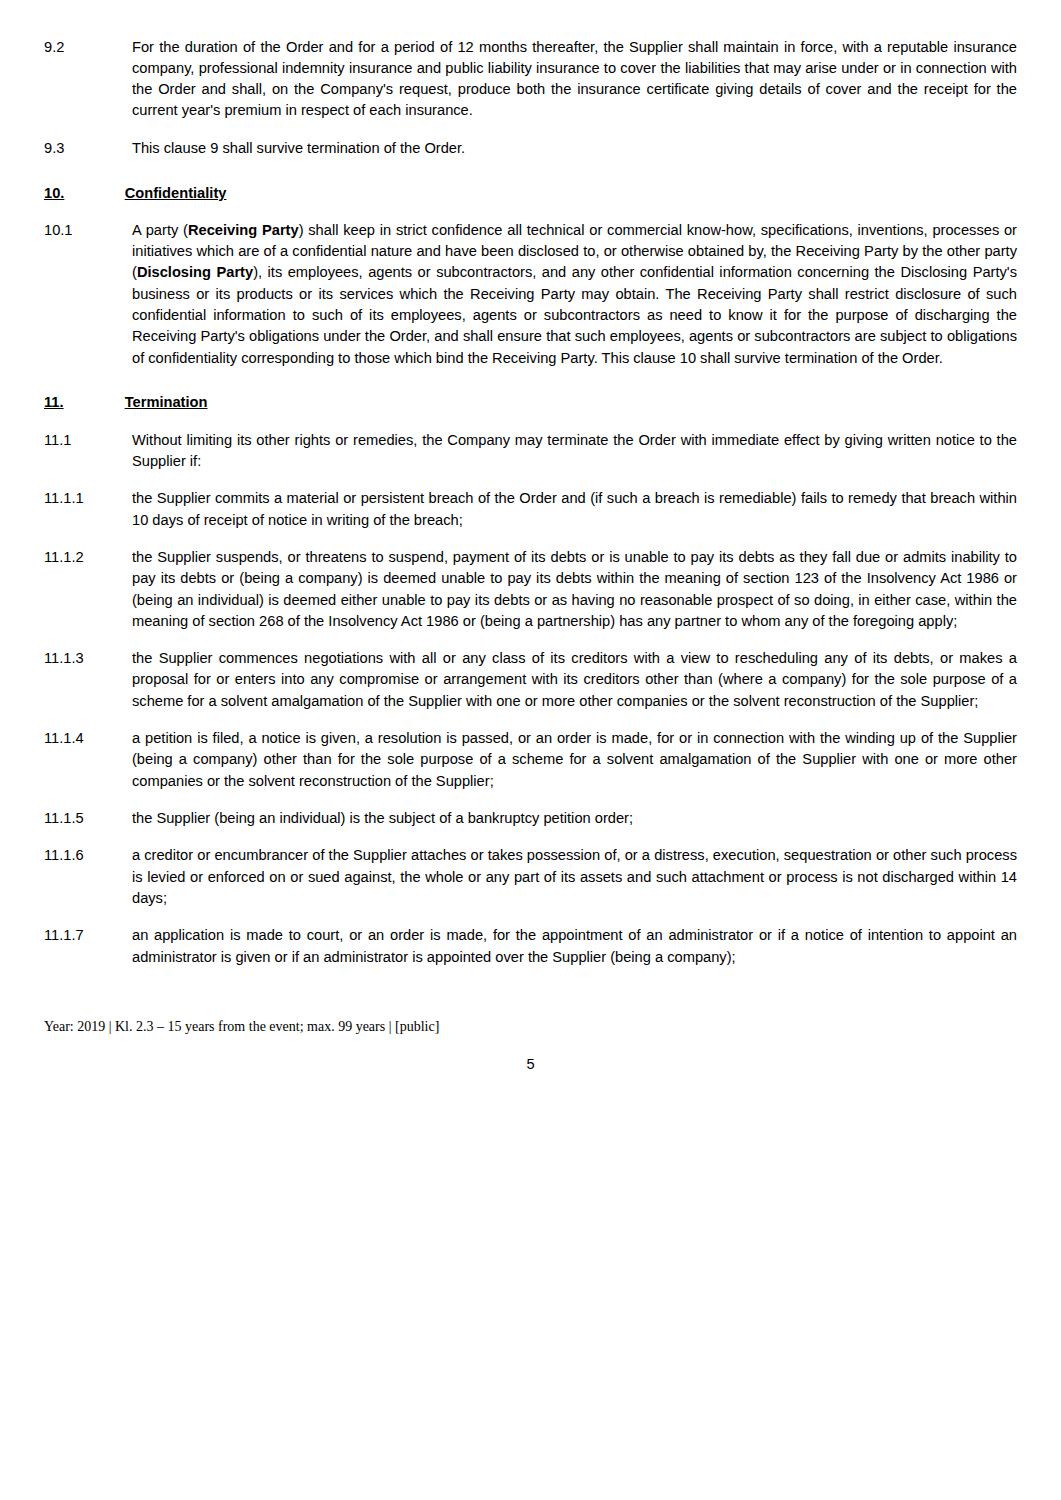9.2
For the duration of the Order and for a period of 12 months thereafter, the Supplier shall maintain in force, with a reputable insurance company, professional indemnity insurance and public liability insurance to cover the liabilities that may arise under or in connection with the Order and shall, on the Company's request, produce both the insurance certificate giving details of cover and the receipt for the current year's premium in respect of each insurance.
9.3
This clause 9 shall survive termination of the Order.
10.
Confidentiality
10.1
A party (Receiving Party) shall keep in strict confidence all technical or commercial know-how, specifications, inventions, processes or initiatives which are of a confidential nature and have been disclosed to, or otherwise obtained by, the Receiving Party by the other party (Disclosing Party), its employees, agents or subcontractors, and any other confidential information concerning the Disclosing Party's business or its products or its services which the Receiving Party may obtain. The Receiving Party shall restrict disclosure of such confidential information to such of its employees, agents or subcontractors as need to know it for the purpose of discharging the Receiving Party's obligations under the Order, and shall ensure that such employees, agents or subcontractors are subject to obligations of confidentiality corresponding to those which bind the Receiving Party. This clause 10 shall survive termination of the Order.
11.
Termination
11.1
Without limiting its other rights or remedies, the Company may terminate the Order with immediate effect by giving written notice to the Supplier if:
11.1.1
the Supplier commits a material or persistent breach of the Order and (if such a breach is remediable) fails to remedy that breach within 10 days of receipt of notice in writing of the breach;
11.1.2
the Supplier suspends, or threatens to suspend, payment of its debts or is unable to pay its debts as they fall due or admits inability to pay its debts or (being a company) is deemed unable to pay its debts within the meaning of section 123 of the Insolvency Act 1986 or (being an individual) is deemed either unable to pay its debts or as having no reasonable prospect of so doing, in either case, within the meaning of section 268 of the Insolvency Act 1986 or (being a partnership) has any partner to whom any of the foregoing apply;
11.1.3
the Supplier commences negotiations with all or any class of its creditors with a view to rescheduling any of its debts, or makes a proposal for or enters into any compromise or arrangement with its creditors other than (where a company) for the sole purpose of a scheme for a solvent amalgamation of the Supplier with one or more other companies or the solvent reconstruction of the Supplier;
11.1.4
a petition is filed, a notice is given, a resolution is passed, or an order is made, for or in connection with the winding up of the Supplier (being a company) other than for the sole purpose of a scheme for a solvent amalgamation of the Supplier with one or more other companies or the solvent reconstruction of the Supplier;
11.1.5
the Supplier (being an individual) is the subject of a bankruptcy petition order;
11.1.6
a creditor or encumbrancer of the Supplier attaches or takes possession of, or a distress, execution, sequestration or other such process is levied or enforced on or sued against, the whole or any part of its assets and such attachment or process is not discharged within 14 days;
11.1.7
an application is made to court, or an order is made, for the appointment of an administrator or if a notice of intention to appoint an administrator is given or if an administrator is appointed over the Supplier (being a company);
Year: 2019 | Kl. 2.3 – 15 years from the event; max. 99 years | [public]
5